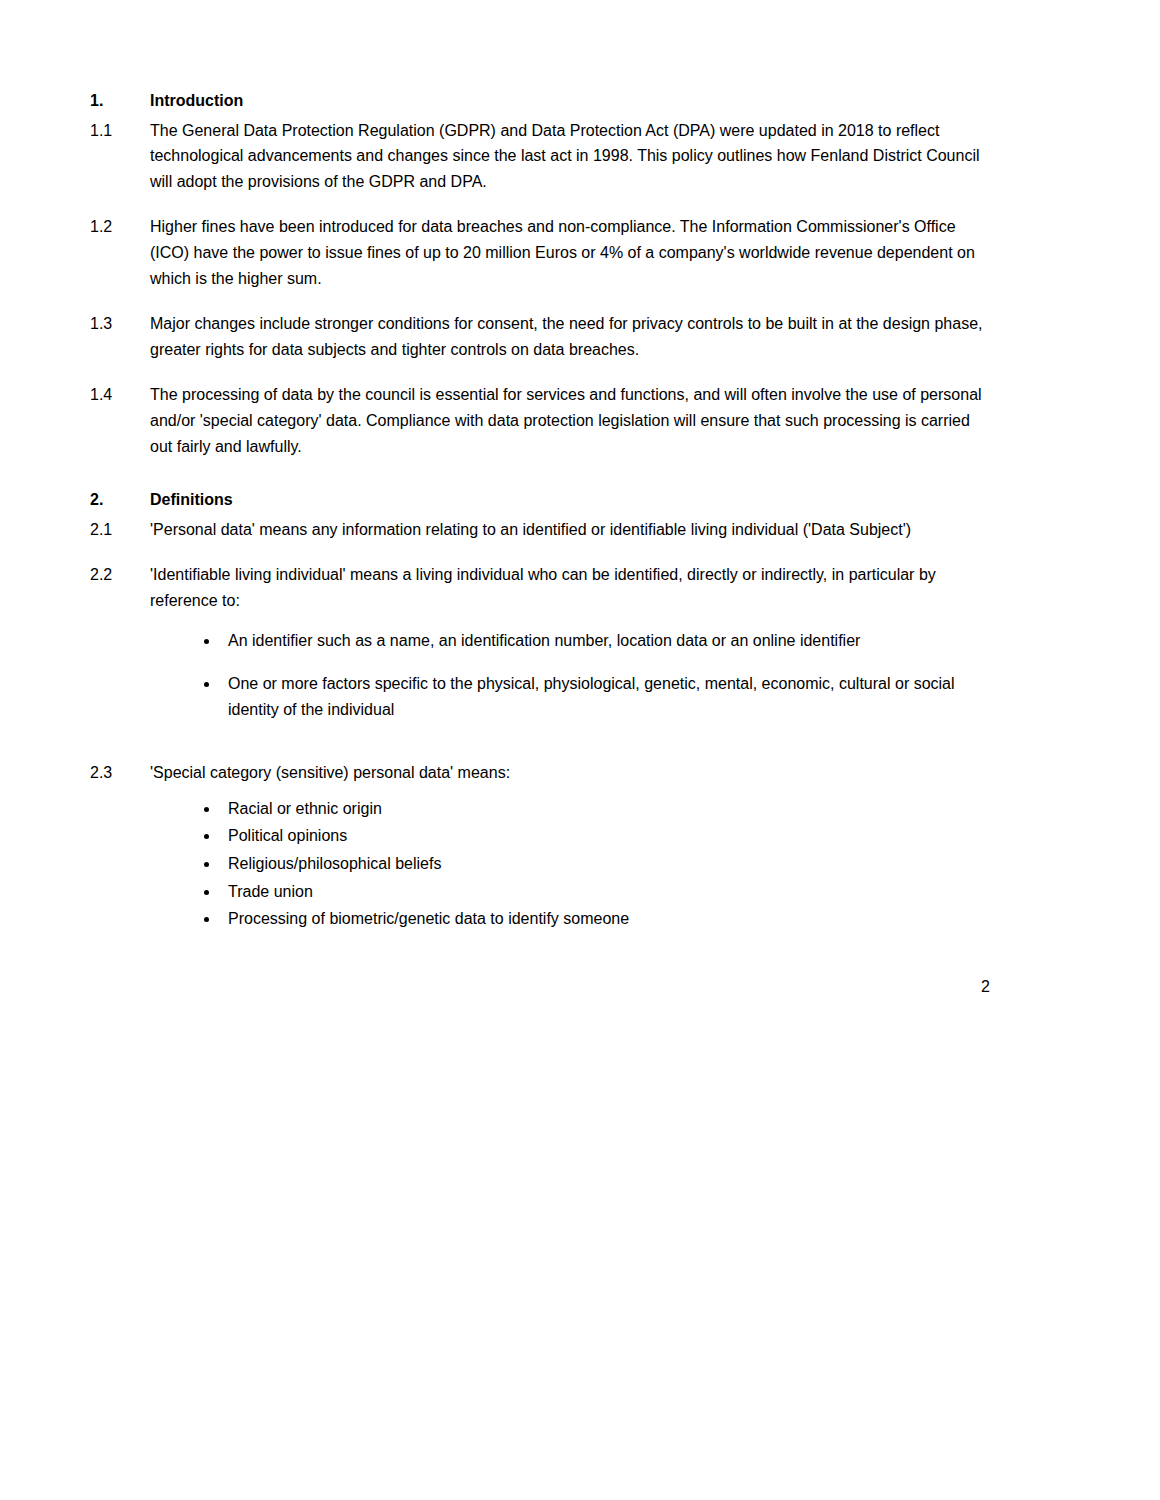1.
Introduction
1.1 The General Data Protection Regulation (GDPR) and Data Protection Act (DPA) were updated in 2018 to reflect technological advancements and changes since the last act in 1998. This policy outlines how Fenland District Council will adopt the provisions of the GDPR and DPA.
1.2 Higher fines have been introduced for data breaches and non-compliance. The Information Commissioner's Office (ICO) have the power to issue fines of up to 20 million Euros or 4% of a company's worldwide revenue dependent on which is the higher sum.
1.3 Major changes include stronger conditions for consent, the need for privacy controls to be built in at the design phase, greater rights for data subjects and tighter controls on data breaches.
1.4 The processing of data by the council is essential for services and functions, and will often involve the use of personal and/or 'special category' data. Compliance with data protection legislation will ensure that such processing is carried out fairly and lawfully.
2.
Definitions
2.1 'Personal data' means any information relating to an identified or identifiable living individual ('Data Subject')
2.2 'Identifiable living individual' means a living individual who can be identified, directly or indirectly, in particular by reference to:
An identifier such as a name, an identification number, location data or an online identifier
One or more factors specific to the physical, physiological, genetic, mental, economic, cultural or social identity of the individual
2.3 'Special category (sensitive) personal data' means:
Racial or ethnic origin
Political opinions
Religious/philosophical beliefs
Trade union
Processing of biometric/genetic data to identify someone
2